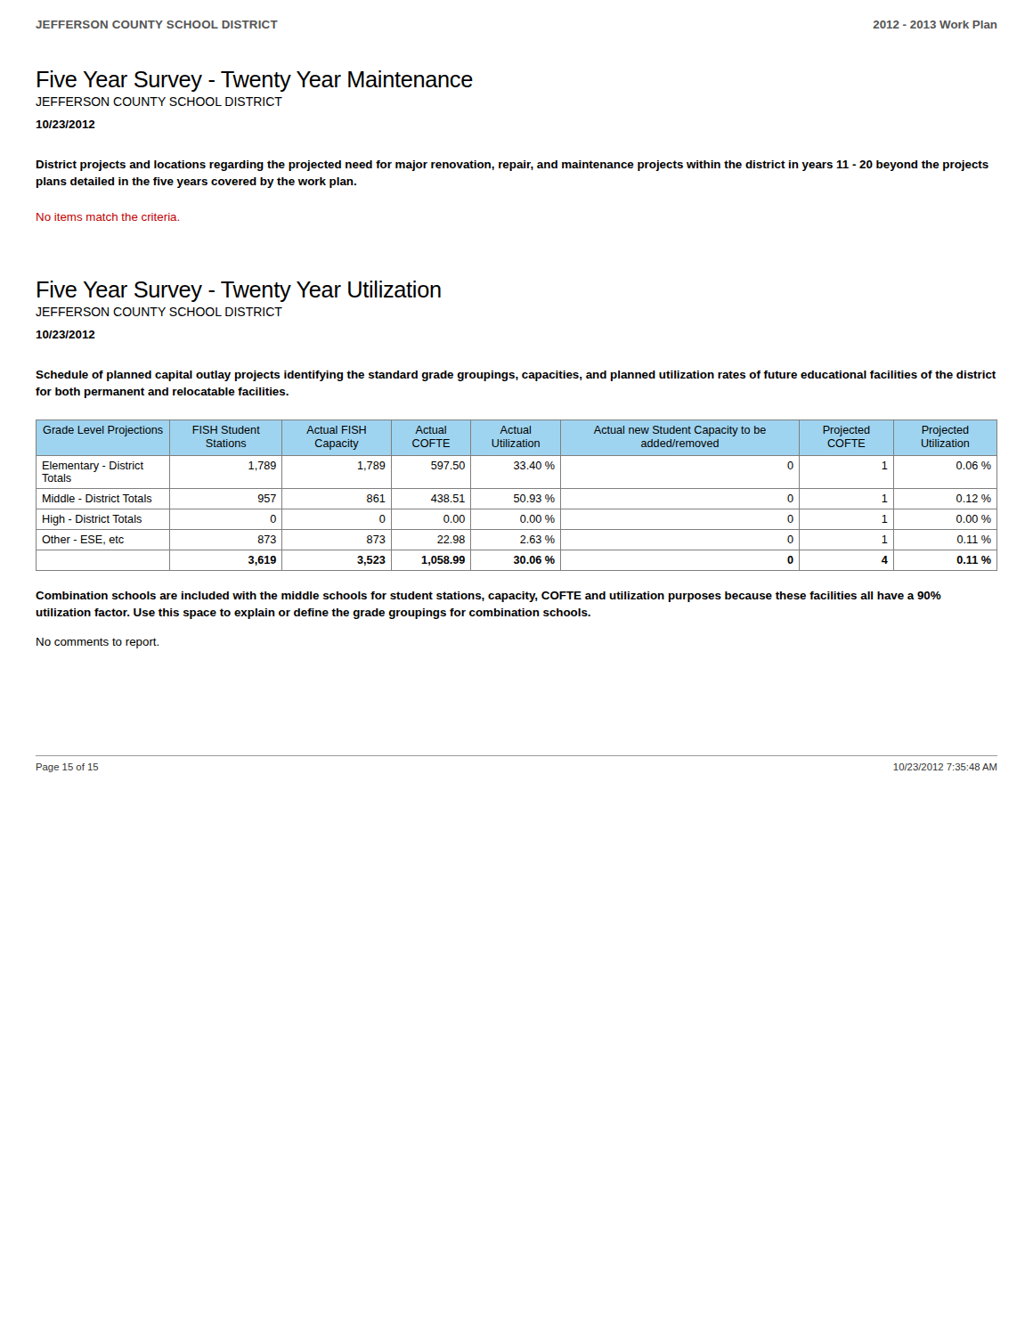JEFFERSON COUNTY SCHOOL DISTRICT 2012 - 2013 Work Plan
Five Year Survey - Twenty Year Maintenance
JEFFERSON COUNTY SCHOOL DISTRICT
10/23/2012
District projects and locations regarding the projected need for major renovation, repair, and maintenance projects within the district in years 11 - 20 beyond the projects plans detailed in the five years covered by the work plan.
No items match the criteria.
Five Year Survey - Twenty Year Utilization
JEFFERSON COUNTY SCHOOL DISTRICT
10/23/2012
Schedule of planned capital outlay projects identifying the standard grade groupings, capacities, and planned utilization rates of future educational facilities of the district for both permanent and relocatable facilities.
| Grade Level Projections | FISH Student Stations | Actual FISH Capacity | Actual COFTE | Actual Utilization | Actual new Student Capacity to be added/removed | Projected COFTE | Projected Utilization |
| --- | --- | --- | --- | --- | --- | --- | --- |
| Elementary - District Totals | 1,789 | 1,789 | 597.50 | 33.40 % | 0 | 1 | 0.06 % |
| Middle - District Totals | 957 | 861 | 438.51 | 50.93 % | 0 | 1 | 0.12 % |
| High - District Totals | 0 | 0 | 0.00 | 0.00 % | 0 | 1 | 0.00 % |
| Other - ESE, etc | 873 | 873 | 22.98 | 2.63 % | 0 | 1 | 0.11 % |
| | 3,619 | 3,523 | 1,058.99 | 30.06 % | 0 | 4 | 0.11 % |
Combination schools are included with the middle schools for student stations, capacity, COFTE and utilization purposes because these facilities all have a 90% utilization factor. Use this space to explain or define the grade groupings for combination schools.
No comments to report.
Page 15 of 15 10/23/2012 7:35:48 AM